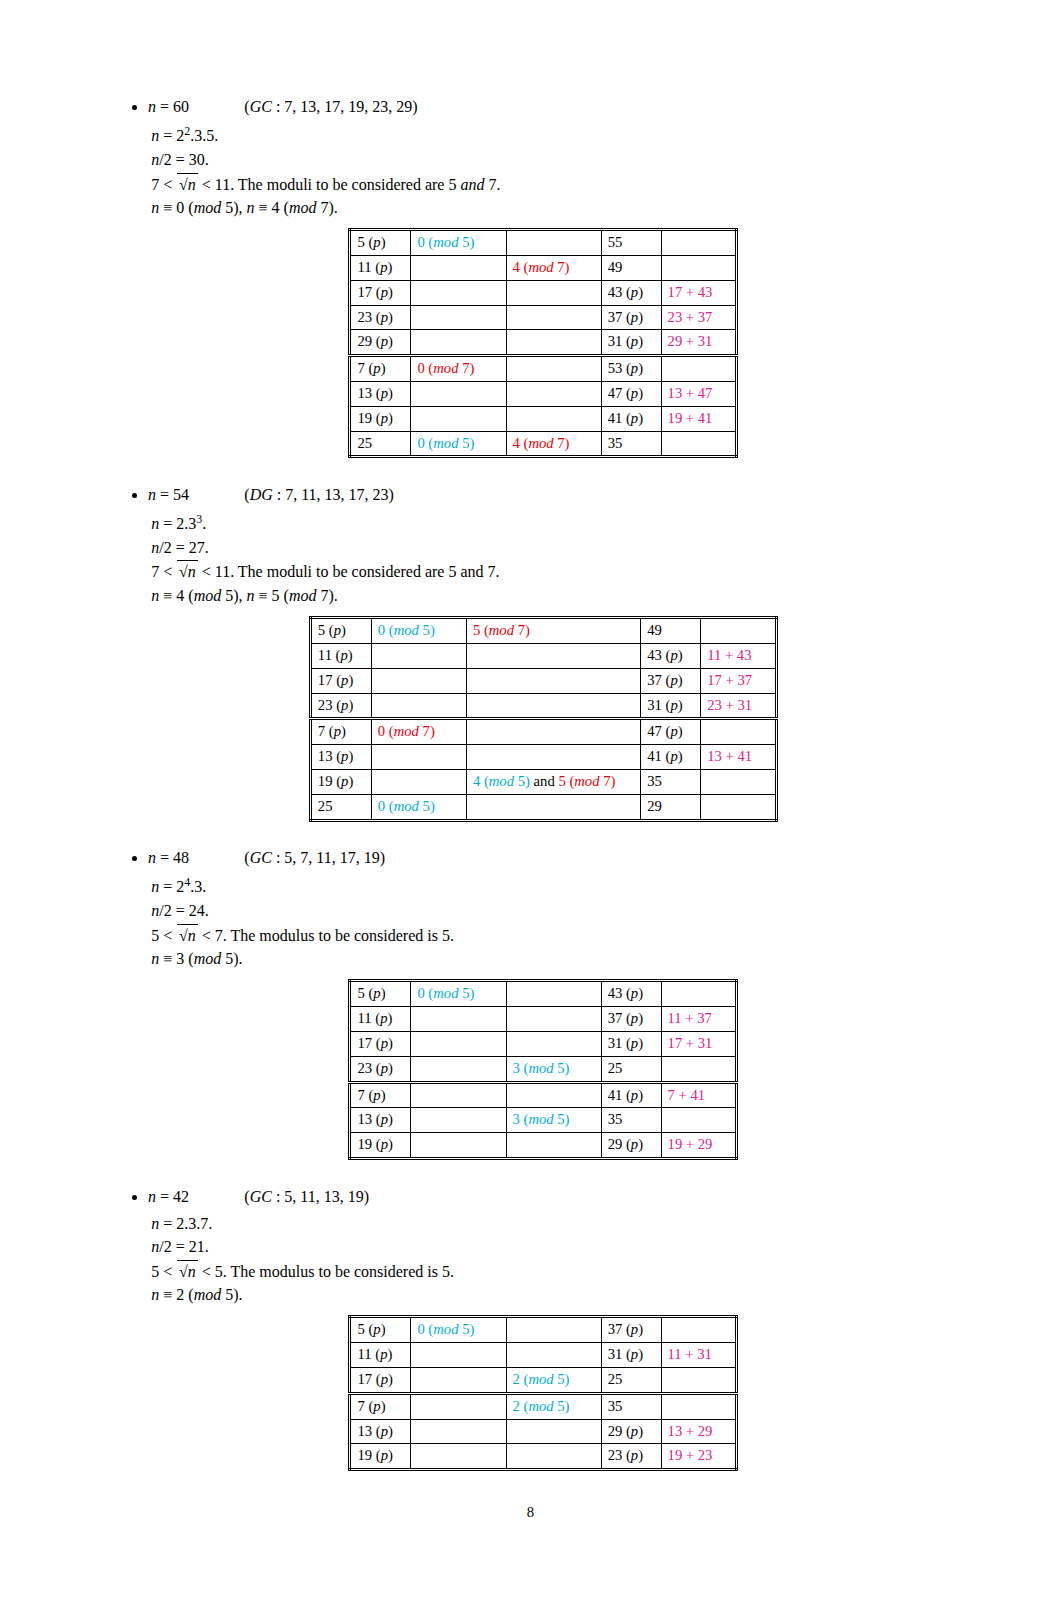n = 60 (GC : 7, 13, 17, 19, 23, 29)
n = 22.3.5.
n/2 = 30.
7 < √n < 11. The moduli to be considered are 5 and 7.
n ≡ 0 (mod 5), n ≡ 4 (mod 7).
| 5 ( p ) | 0 ( mod 5) | | 55 | |
| 11 ( p ) | | 4 ( mod 7) | 49 | |
| 17 ( p ) | | | 43 ( p ) | 17 + 43 |
| 23 ( p ) | | | 37 ( p ) | 23 + 37 |
| 29 ( p ) | | | 31 ( p ) | 29 + 31 |
| 7 ( p ) | 0 ( mod 7) | | 53 ( p ) | |
| 13 ( p ) | | | 47 ( p ) | 13 + 47 |
| 19 ( p ) | | | 41 ( p ) | 19 + 41 |
| 25 | 0 ( mod 5) | 4 ( mod 7) | 35 | |
n = 54 (DG : 7, 11, 13, 17, 23)
n = 2.33.
n/2 = 27.
7 < √n < 11. The moduli to be considered are 5 and 7.
n ≡ 4 (mod 5), n ≡ 5 (mod 7).
| 5 ( p ) | 0 ( mod 5) | 5 ( mod 7) | 49 | |
| 11 ( p ) | | | 43 ( p ) | 11 + 43 |
| 17 ( p ) | | | 37 ( p ) | 17 + 37 |
| 23 ( p ) | | | 31 ( p ) | 23 + 31 |
| 7 ( p ) | 0 ( mod 7) | | 47 ( p ) | |
| 13 ( p ) | | | 41 ( p ) | 13 + 41 |
| 19 ( p ) | | 4 ( mod 5) and 5 ( mod 7) | 35 | |
| 25 | 0 ( mod 5) | | 29 | |
n = 48 (GC : 5, 7, 11, 17, 19)
n = 24.3.
n/2 = 24.
5 < √n < 7. The modulus to be considered is 5.
n ≡ 3 (mod 5).
| 5 ( p ) | 0 ( mod 5) | | 43 ( p ) | |
| 11 ( p ) | | | 37 ( p ) | 11 + 37 |
| 17 ( p ) | | | 31 ( p ) | 17 + 31 |
| 23 ( p ) | | 3 ( mod 5) | 25 | |
| 7 ( p ) | | | 41 ( p ) | 7 + 41 |
| 13 ( p ) | | 3 ( mod 5) | 35 | |
| 19 ( p ) | | | 29 ( p ) | 19 + 29 |
n = 42 (GC : 5, 11, 13, 19)
n = 2.3.7.
n/2 = 21.
5 < √n < 5. The modulus to be considered is 5.
n ≡ 2 (mod 5).
| 5 ( p ) | 0 ( mod 5) | | 37 ( p ) | |
| 11 ( p ) | | | 31 ( p ) | 11 + 31 |
| 17 ( p ) | | 2 ( mod 5) | 25 | |
| 7 ( p ) | | 2 ( mod 5) | 35 | |
| 13 ( p ) | | | 29 ( p ) | 13 + 29 |
| 19 ( p ) | | | 23 ( p ) | 19 + 23 |
8